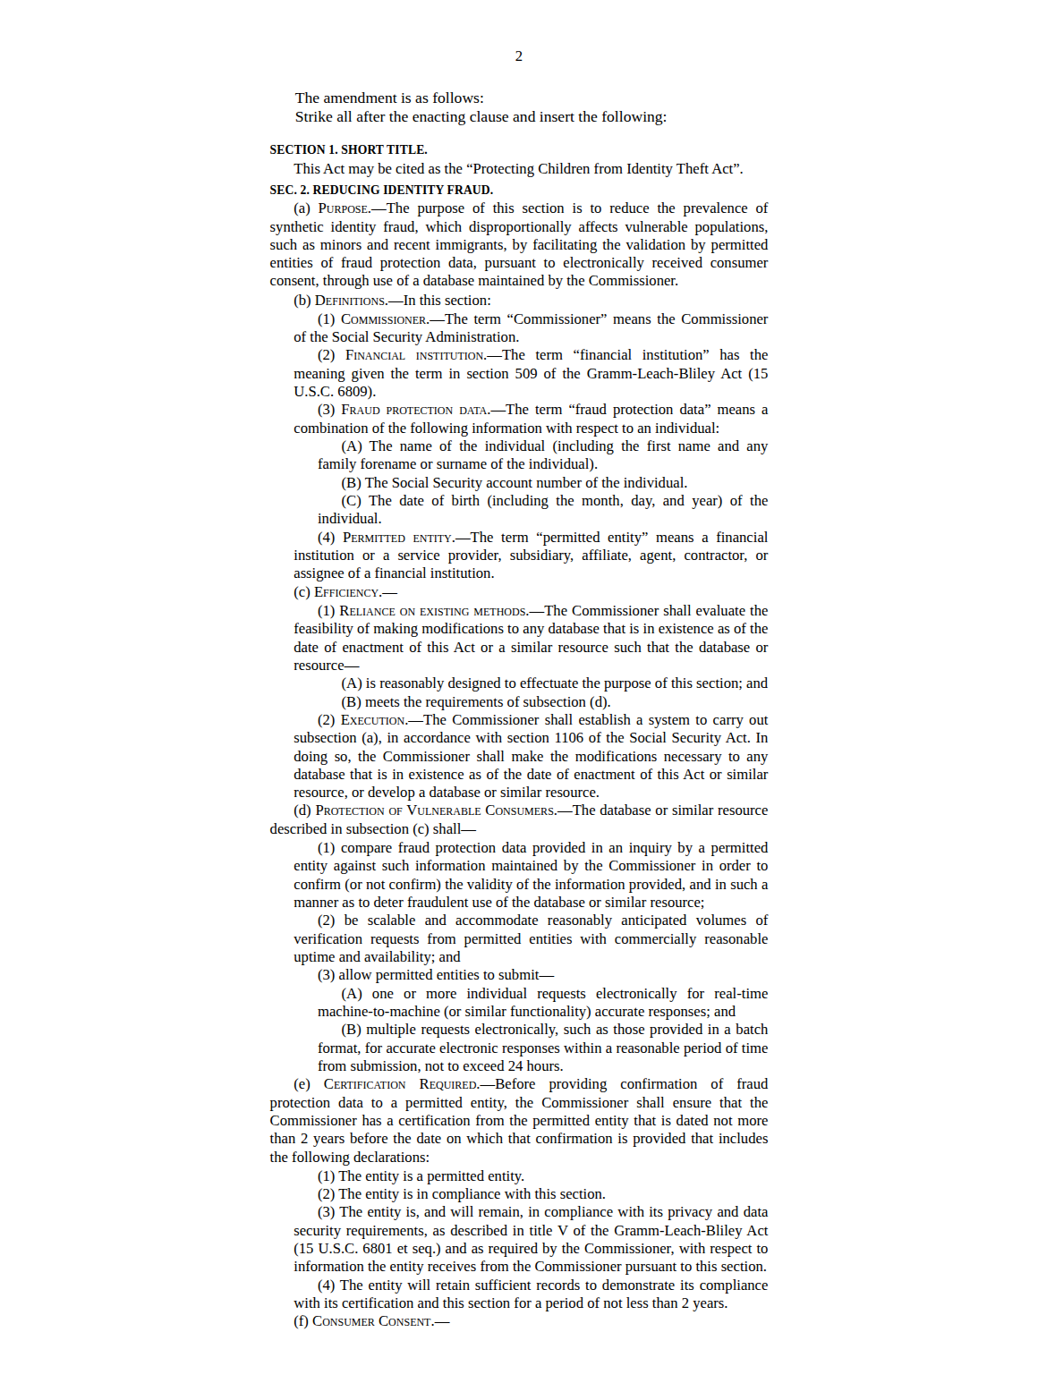2
The amendment is as follows:
Strike all after the enacting clause and insert the following:
SECTION 1. SHORT TITLE.
This Act may be cited as the “Protecting Children from Identity Theft Act”.
SEC. 2. REDUCING IDENTITY FRAUD.
(a) Purpose.—The purpose of this section is to reduce the prevalence of synthetic identity fraud, which disproportionally affects vulnerable populations, such as minors and recent immigrants, by facilitating the validation by permitted entities of fraud protection data, pursuant to electronically received consumer consent, through use of a database maintained by the Commissioner.
(b) Definitions.—In this section:
(1) Commissioner.—The term “Commissioner” means the Commissioner of the Social Security Administration.
(2) Financial institution.—The term “financial institution” has the meaning given the term in section 509 of the Gramm-Leach-Bliley Act (15 U.S.C. 6809).
(3) Fraud protection data.—The term “fraud protection data” means a combination of the following information with respect to an individual:
(A) The name of the individual (including the first name and any family forename or surname of the individual).
(B) The Social Security account number of the individual.
(C) The date of birth (including the month, day, and year) of the individual.
(4) Permitted entity.—The term “permitted entity” means a financial institution or a service provider, subsidiary, affiliate, agent, contractor, or assignee of a financial institution.
(c) Efficiency.—
(1) Reliance on existing methods.—The Commissioner shall evaluate the feasibility of making modifications to any database that is in existence as of the date of enactment of this Act or a similar resource such that the database or resource—
(A) is reasonably designed to effectuate the purpose of this section; and
(B) meets the requirements of subsection (d).
(2) Execution.—The Commissioner shall establish a system to carry out subsection (a), in accordance with section 1106 of the Social Security Act. In doing so, the Commissioner shall make the modifications necessary to any database that is in existence as of the date of enactment of this Act or similar resource, or develop a database or similar resource.
(d) Protection of Vulnerable Consumers.—The database or similar resource described in subsection (c) shall—
(1) compare fraud protection data provided in an inquiry by a permitted entity against such information maintained by the Commissioner in order to confirm (or not confirm) the validity of the information provided, and in such a manner as to deter fraudulent use of the database or similar resource;
(2) be scalable and accommodate reasonably anticipated volumes of verification requests from permitted entities with commercially reasonable uptime and availability; and
(3) allow permitted entities to submit—
(A) one or more individual requests electronically for real-time machine-to-machine (or similar functionality) accurate responses; and
(B) multiple requests electronically, such as those provided in a batch format, for accurate electronic responses within a reasonable period of time from submission, not to exceed 24 hours.
(e) Certification Required.—Before providing confirmation of fraud protection data to a permitted entity, the Commissioner shall ensure that the Commissioner has a certification from the permitted entity that is dated not more than 2 years before the date on which that confirmation is provided that includes the following declarations:
(1) The entity is a permitted entity.
(2) The entity is in compliance with this section.
(3) The entity is, and will remain, in compliance with its privacy and data security requirements, as described in title V of the Gramm-Leach-Bliley Act (15 U.S.C. 6801 et seq.) and as required by the Commissioner, with respect to information the entity receives from the Commissioner pursuant to this section.
(4) The entity will retain sufficient records to demonstrate its compliance with its certification and this section for a period of not less than 2 years.
(f) Consumer Consent.—